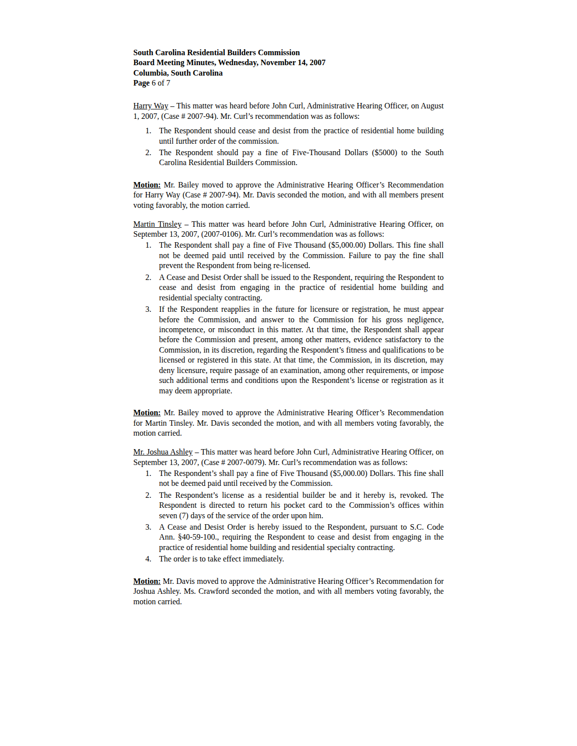South Carolina Residential Builders Commission
Board Meeting Minutes, Wednesday, November 14, 2007
Columbia, South Carolina
Page 6 of 7
Harry Way – This matter was heard before John Curl, Administrative Hearing Officer, on August 1, 2007, (Case # 2007-94). Mr. Curl’s recommendation was as follows:
The Respondent should cease and desist from the practice of residential home building until further order of the commission.
The Respondent should pay a fine of Five-Thousand Dollars ($5000) to the South Carolina Residential Builders Commission.
Motion: Mr. Bailey moved to approve the Administrative Hearing Officer’s Recommendation for Harry Way (Case # 2007-94). Mr. Davis seconded the motion, and with all members present voting favorably, the motion carried.
Martin Tinsley – This matter was heard before John Curl, Administrative Hearing Officer, on September 13, 2007, (2007-0106). Mr. Curl’s recommendation was as follows:
The Respondent shall pay a fine of Five Thousand ($5,000.00) Dollars. This fine shall not be deemed paid until received by the Commission. Failure to pay the fine shall prevent the Respondent from being re-licensed.
A Cease and Desist Order shall be issued to the Respondent, requiring the Respondent to cease and desist from engaging in the practice of residential home building and residential specialty contracting.
If the Respondent reapplies in the future for licensure or registration, he must appear before the Commission, and answer to the Commission for his gross negligence, incompetence, or misconduct in this matter. At that time, the Respondent shall appear before the Commission and present, among other matters, evidence satisfactory to the Commission, in its discretion, regarding the Respondent’s fitness and qualifications to be licensed or registered in this state. At that time, the Commission, in its discretion, may deny licensure, require passage of an examination, among other requirements, or impose such additional terms and conditions upon the Respondent’s license or registration as it may deem appropriate.
Motion: Mr. Bailey moved to approve the Administrative Hearing Officer’s Recommendation for Martin Tinsley. Mr. Davis seconded the motion, and with all members voting favorably, the motion carried.
Mr. Joshua Ashley – This matter was heard before John Curl, Administrative Hearing Officer, on September 13, 2007, (Case # 2007-0079). Mr. Curl’s recommendation was as follows:
The Respondent’s shall pay a fine of Five Thousand ($5,000.00) Dollars. This fine shall not be deemed paid until received by the Commission.
The Respondent’s license as a residential builder be and it hereby is, revoked. The Respondent is directed to return his pocket card to the Commission’s offices within seven (7) days of the service of the order upon him.
A Cease and Desist Order is hereby issued to the Respondent, pursuant to S.C. Code Ann. §40-59-100., requiring the Respondent to cease and desist from engaging in the practice of residential home building and residential specialty contracting.
The order is to take effect immediately.
Motion: Mr. Davis moved to approve the Administrative Hearing Officer’s Recommendation for Joshua Ashley. Ms. Crawford seconded the motion, and with all members voting favorably, the motion carried.